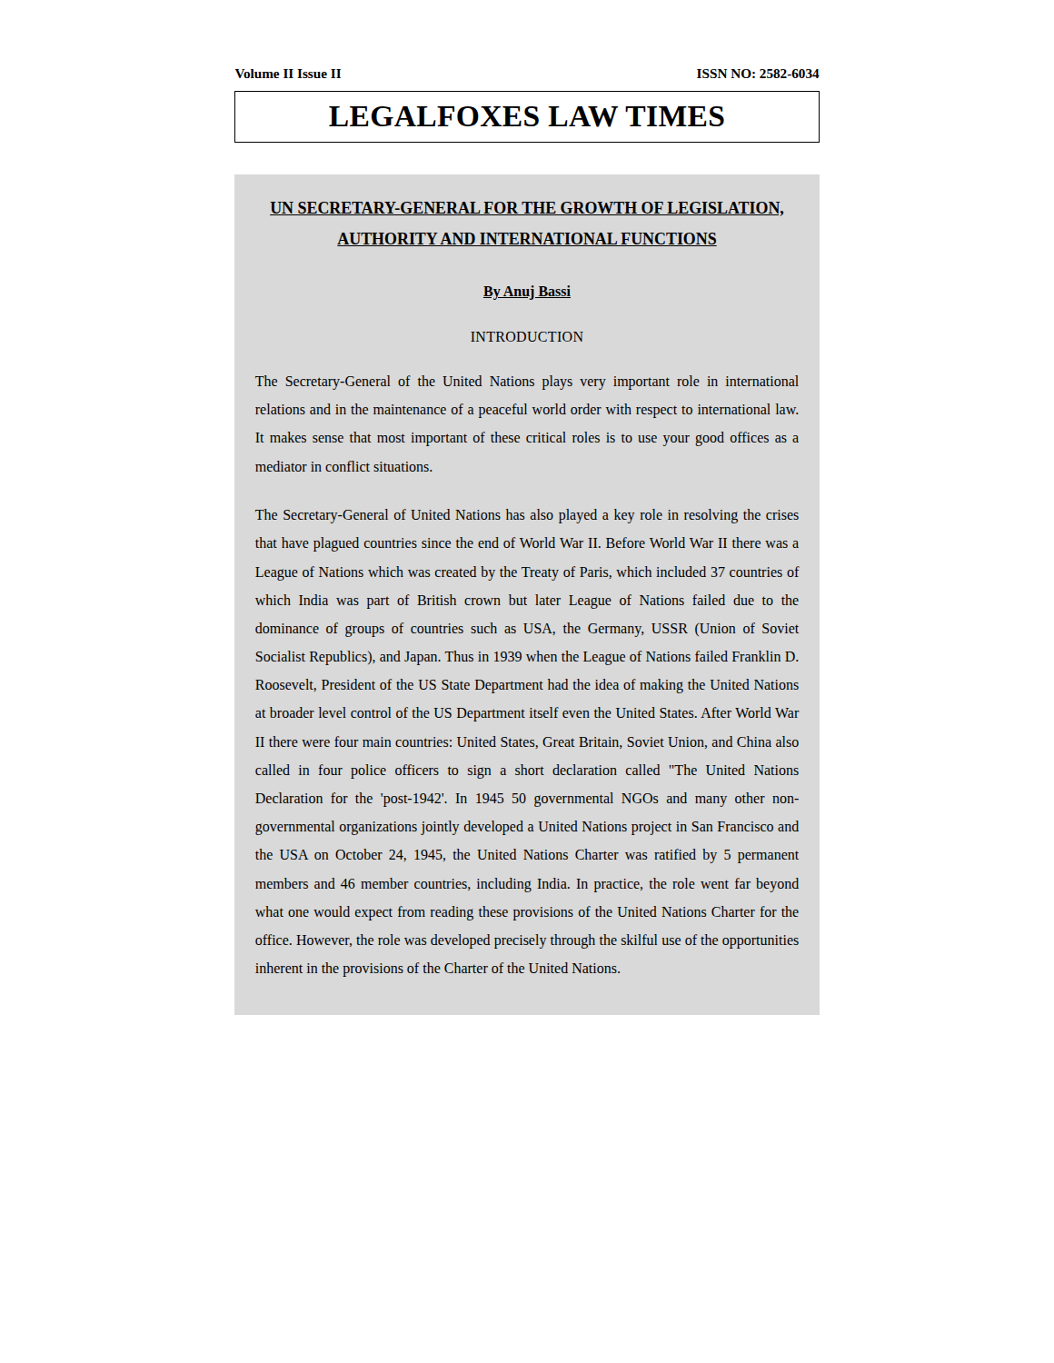Volume II Issue II ISSN NO: 2582-6034
LEGALFOXES LAW TIMES
UN Secretary-General for the Growth of Legislation, Authority and International Functions
By Anuj Bassi
INTRODUCTION
The Secretary-General of the United Nations plays very important role in international relations and in the maintenance of a peaceful world order with respect to international law. It makes sense that most important of these critical roles is to use your good offices as a mediator in conflict situations.
The Secretary-General of United Nations has also played a key role in resolving the crises that have plagued countries since the end of World War II. Before World War II there was a League of Nations which was created by the Treaty of Paris, which included 37 countries of which India was part of British crown but later League of Nations failed due to the dominance of groups of countries such as USA, the Germany, USSR (Union of Soviet Socialist Republics), and Japan. Thus in 1939 when the League of Nations failed Franklin D. Roosevelt, President of the US State Department had the idea of making the United Nations at broader level control of the US Department itself even the United States. After World War II there were four main countries: United States, Great Britain, Soviet Union, and China also called in four police officers to sign a short declaration called "The United Nations Declaration for the 'post-1942'. In 1945 50 governmental NGOs and many other non-governmental organizations jointly developed a United Nations project in San Francisco and the USA on October 24, 1945, the United Nations Charter was ratified by 5 permanent members and 46 member countries, including India. In practice, the role went far beyond what one would expect from reading these provisions of the United Nations Charter for the office. However, the role was developed precisely through the skilful use of the opportunities inherent in the provisions of the Charter of the United Nations.